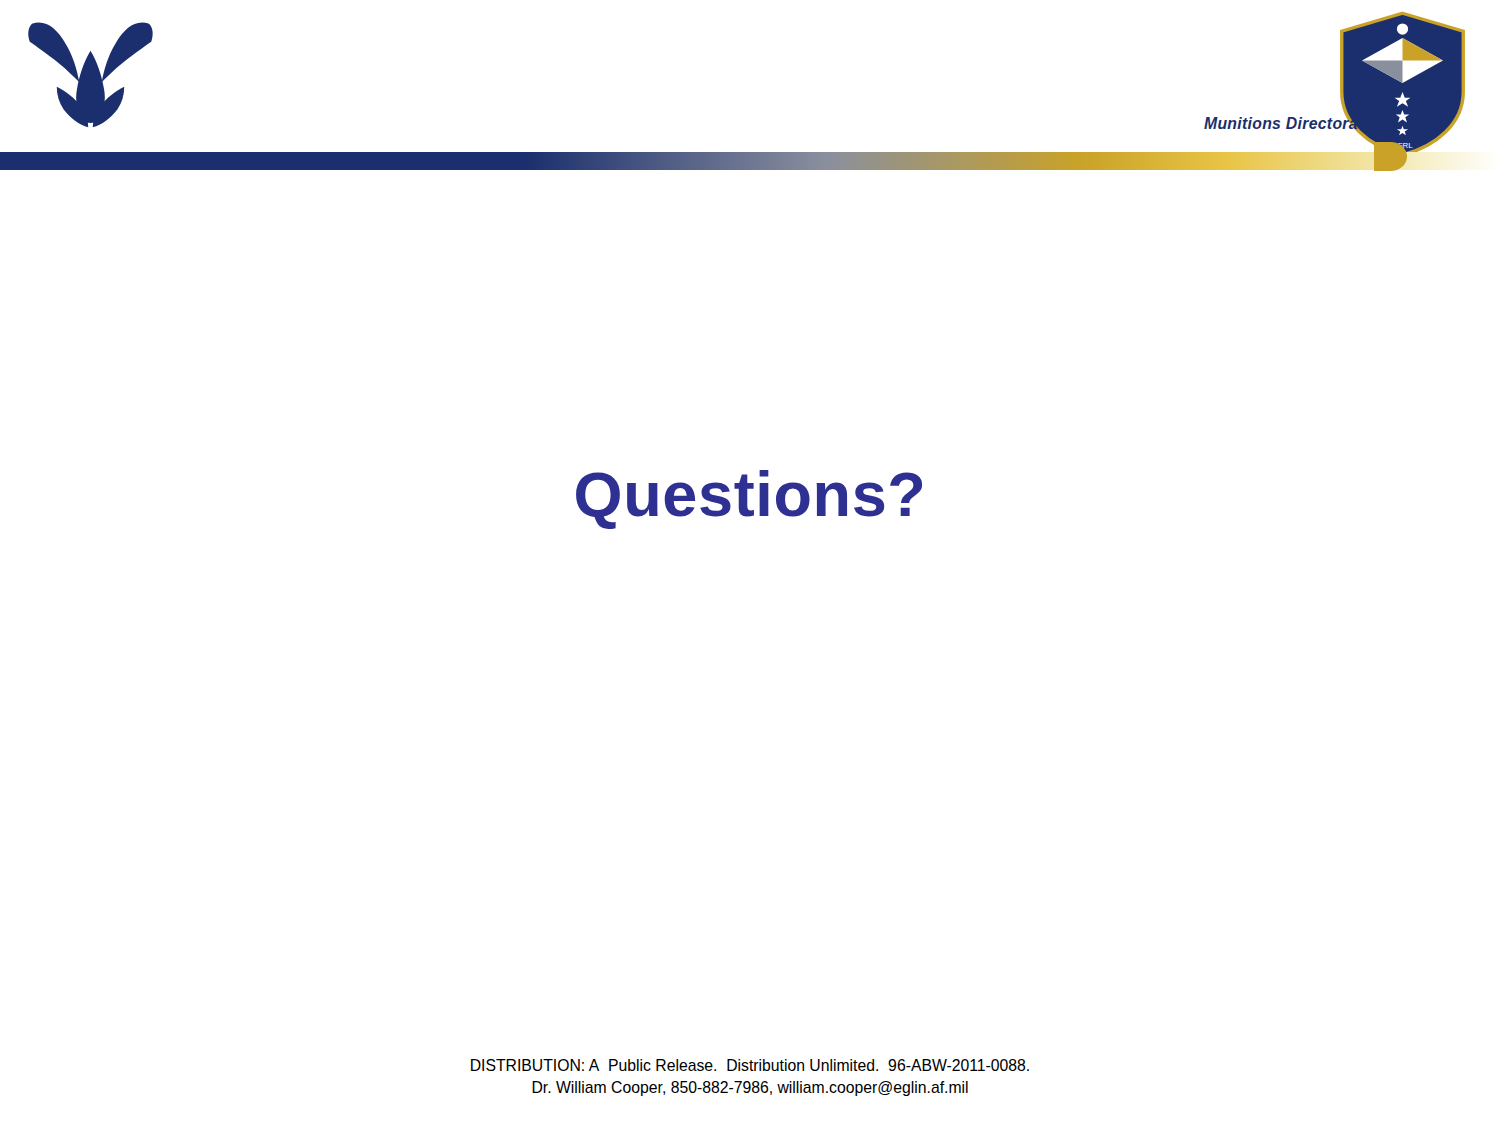U.S. Air Force symbol
Air Force Research Laboratory shield AFRL
Munitions Directorate
Questions?
DISTRIBUTION: A Public Release. Distribution Unlimited. 96-ABW-2011-0088.
Dr. William Cooper, 850-882-7986, william.cooper@eglin.af.mil